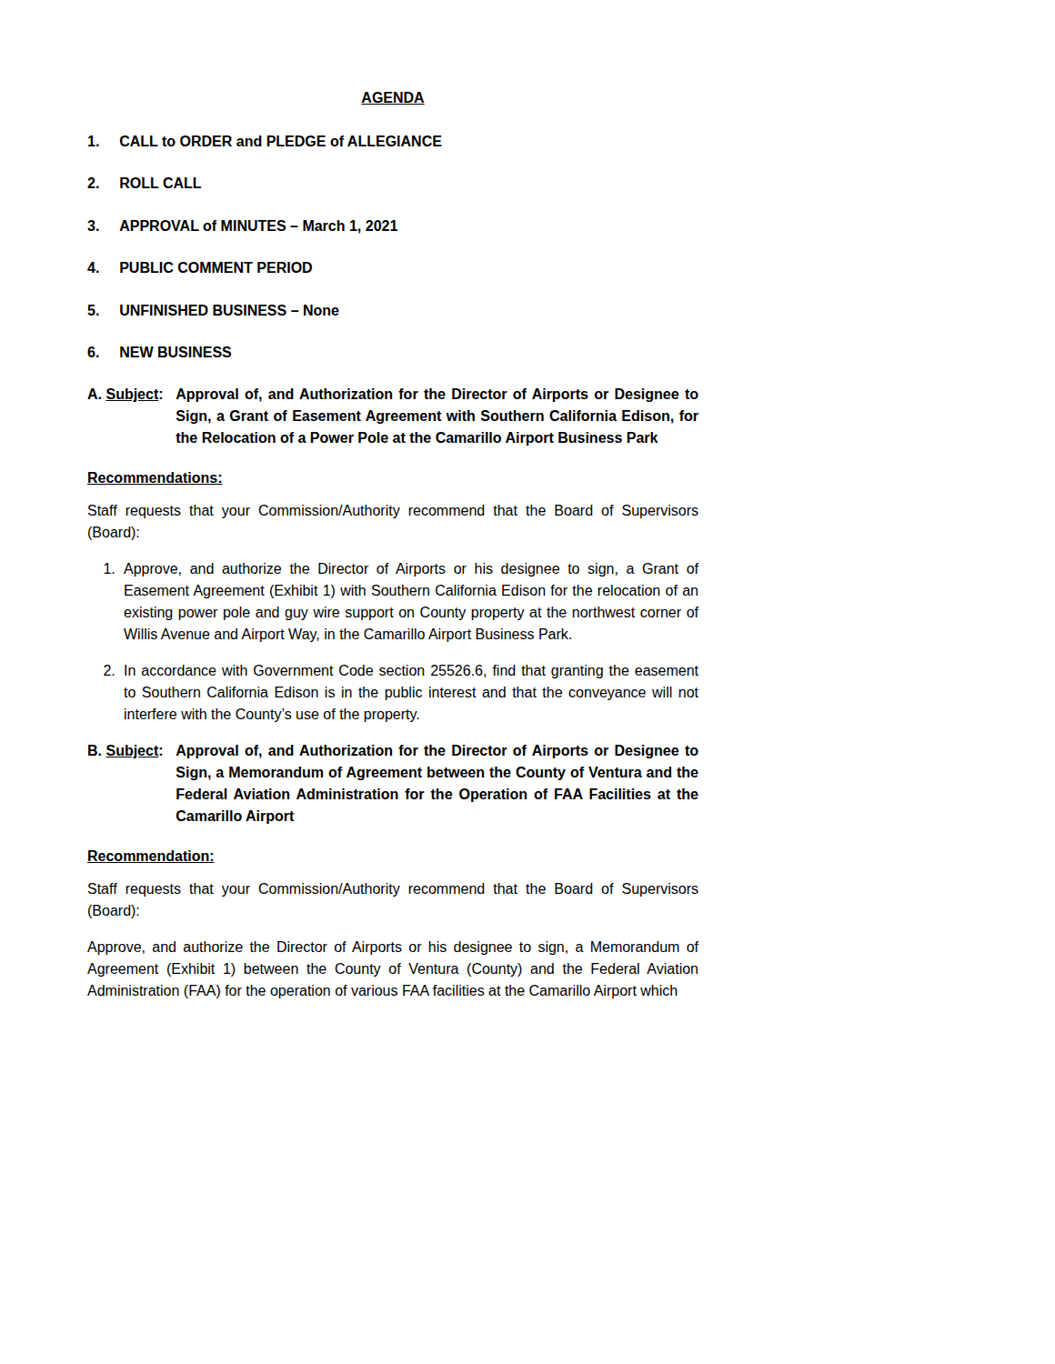AGENDA
1.
CALL to ORDER and PLEDGE of ALLEGIANCE
2.
ROLL CALL
3.
APPROVAL of MINUTES – March 1, 2021
4.
PUBLIC COMMENT PERIOD
5.
UNFINISHED BUSINESS – None
6.
NEW BUSINESS
A. Subject:
Approval of, and Authorization for the Director of Airports or Designee to Sign, a Grant of Easement Agreement with Southern California Edison, for the Relocation of a Power Pole at the Camarillo Airport Business Park
Recommendations:
Staff requests that your Commission/Authority recommend that the Board of Supervisors (Board):
Approve, and authorize the Director of Airports or his designee to sign, a Grant of Easement Agreement (Exhibit 1) with Southern California Edison for the relocation of an existing power pole and guy wire support on County property at the northwest corner of Willis Avenue and Airport Way, in the Camarillo Airport Business Park.
In accordance with Government Code section 25526.6, find that granting the easement to Southern California Edison is in the public interest and that the conveyance will not interfere with the County’s use of the property.
B. Subject:
Approval of, and Authorization for the Director of Airports or Designee to Sign, a Memorandum of Agreement between the County of Ventura and the Federal Aviation Administration for the Operation of FAA Facilities at the Camarillo Airport
Recommendation:
Staff requests that your Commission/Authority recommend that the Board of Supervisors (Board):
Approve, and authorize the Director of Airports or his designee to sign, a Memorandum of Agreement (Exhibit 1) between the County of Ventura (County) and the Federal Aviation Administration (FAA) for the operation of various FAA facilities at the Camarillo Airport which